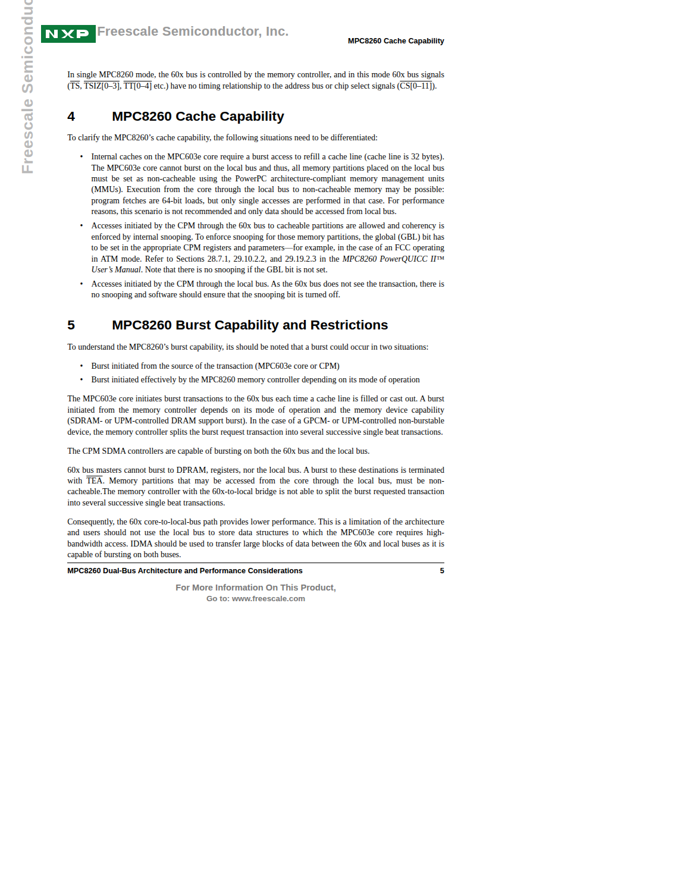Freescale Semiconductor, Inc.
Freescale Semiconductor, Inc.
MPC8260 Cache Capability
In single MPC8260 mode, the 60x bus is controlled by the memory controller, and in this mode 60x bus signals (TS, TSIZ[0–3], TT[0–4] etc.) have no timing relationship to the address bus or chip select signals (CS[0–11]).
4 MPC8260 Cache Capability
To clarify the MPC8260’s cache capability, the following situations need to be differentiated:
Internal caches on the MPC603e core require a burst access to refill a cache line (cache line is 32 bytes). The MPC603e core cannot burst on the local bus and thus, all memory partitions placed on the local bus must be set as non-cacheable using the PowerPC architecture-compliant memory management units (MMUs). Execution from the core through the local bus to non-cacheable memory may be possible: program fetches are 64-bit loads, but only single accesses are performed in that case. For performance reasons, this scenario is not recommended and only data should be accessed from local bus.
Accesses initiated by the CPM through the 60x bus to cacheable partitions are allowed and coherency is enforced by internal snooping. To enforce snooping for those memory partitions, the global (GBL) bit has to be set in the appropriate CPM registers and parameters—for example, in the case of an FCC operating in ATM mode. Refer to Sections 28.7.1, 29.10.2.2, and 29.19.2.3 in the MPC8260 PowerQUICC II™ User’s Manual. Note that there is no snooping if the GBL bit is not set.
Accesses initiated by the CPM through the local bus. As the 60x bus does not see the transaction, there is no snooping and software should ensure that the snooping bit is turned off.
5 MPC8260 Burst Capability and Restrictions
To understand the MPC8260’s burst capability, its should be noted that a burst could occur in two situations:
Burst initiated from the source of the transaction (MPC603e core or CPM)
Burst initiated effectively by the MPC8260 memory controller depending on its mode of operation
The MPC603e core initiates burst transactions to the 60x bus each time a cache line is filled or cast out. A burst initiated from the memory controller depends on its mode of operation and the memory device capability (SDRAM- or UPM-controlled DRAM support burst). In the case of a GPCM- or UPM-controlled non-burstable device, the memory controller splits the burst request transaction into several successive single beat transactions.
The CPM SDMA controllers are capable of bursting on both the 60x bus and the local bus.
60x bus masters cannot burst to DPRAM, registers, nor the local bus. A burst to these destinations is terminated with TEA. Memory partitions that may be accessed from the core through the local bus, must be non-cacheable.The memory controller with the 60x-to-local bridge is not able to split the burst requested transaction into several successive single beat transactions.
Consequently, the 60x core-to-local-bus path provides lower performance. This is a limitation of the architecture and users should not use the local bus to store data structures to which the MPC603e core requires high-bandwidth access. IDMA should be used to transfer large blocks of data between the 60x and local buses as it is capable of bursting on both buses.
MPC8260 Dual-Bus Architecture and Performance Considerations 5
For More Information On This Product,
Go to: www.freescale.com